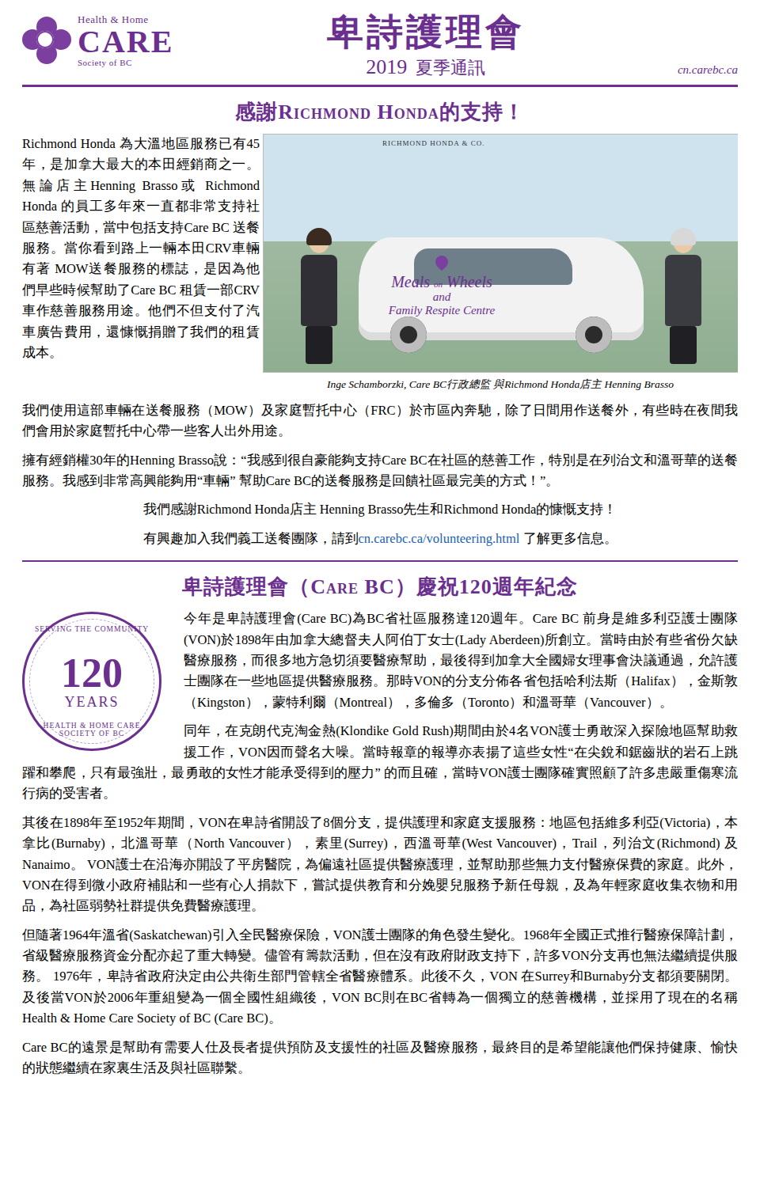Health & Home
CARE
Society of BC
卑詩護理會
2019 夏季通訊
cn.carebc.ca
感謝Richmond Honda的支持！
RICHMOND HONDA & CO.
Meals on Wheels
and
Family Respite Centre
Inge Schamborzki, Care BC行政總監 與Richmond Honda店主 Henning Brasso
Richmond Honda 為大溫地區服務已有45年，是加拿大最大的本田經銷商之一。 無論店主Henning Brasso或 Richmond Honda 的員工多年來一直都非常支持社區慈善活動，當中包括支持Care BC 送餐服務。當你看到路上一輛本田CRV車輛有著 MOW送餐服務的標誌，是因為他們早些時候幫助了Care BC 租賃一部CRV車作慈善服務用途。他們不但支付了汽車廣告費用，還慷慨捐贈了我們的租賃成本。
我們使用這部車輛在送餐服務（MOW）及家庭暫托中心（FRC）於市區內奔馳，除了日間用作送餐外，有些時在夜間我們會用於家庭暫托中心帶一些客人出外用途。
擁有經銷權30年的Henning Brasso說：“我感到很自豪能夠支持Care BC在社區的慈善工作，特別是在列治文和溫哥華的送餐服務。我感到非常高興能夠用“車輛” 幫助Care BC的送餐服務是回饋社區最完美的方式！”。
我們感謝Richmond Honda店主 Henning Brasso先生和Richmond Honda的慷慨支持！
有興趣加入我們義工送餐團隊，請到cn.carebc.ca/volunteering.html 了解更多信息。
卑詩護理會（Care BC）慶祝120週年紀念
SERVING THE COMMUNITY
120
YEARS
HEALTH & HOME CARE SOCIETY OF BC
今年是卑詩護理會(Care BC)為BC省社區服務達120週年。Care BC 前身是維多利亞護士團隊(VON)於1898年由加拿大總督夫人阿伯丁女士(Lady Aberdeen)所創立。當時由於有些省份欠缺醫療服務，而很多地方急切須要醫療幫助，最後得到加拿大全國婦女理事會決議通過，允許護士團隊在一些地區提供醫療服務。那時VON的分支分佈各省包括哈利法斯（Halifax），金斯敦（Kingston），蒙特利爾（Montreal），多倫多（Toronto）和溫哥華（Vancouver）。
同年，在克朗代克淘金熱(Klondike Gold Rush)期間由於4名VON護士勇敢深入探險地區幫助救援工作，VON因而聲名大噪。當時報章的報導亦表揚了這些女性“在尖銳和鋸齒狀的岩石上跳躍和攀爬，只有最強壯，最勇敢的女性才能承受得到的壓力” 的而且確，當時VON護士團隊確實照顧了許多患嚴重傷寒流行病的受害者。
其後在1898年至1952年期間，VON在卑詩省開設了8個分支，提供護理和家庭支援服務：地區包括維多利亞(Victoria)，本拿比(Burnaby)，北溫哥華（North Vancouver），素里(Surrey)，西溫哥華(West Vancouver)，Trail，列治文(Richmond) 及 Nanaimo。 VON護士在沿海亦開設了平房醫院，為偏遠社區提供醫療護理，並幫助那些無力支付醫療保費的家庭。此外，VON在得到微小政府補貼和一些有心人捐款下，嘗試提供教育和分娩嬰兒服務予新任母親，及為年輕家庭收集衣物和用品，為社區弱勢社群提供免費醫療護理。
但隨著1964年溫省(Saskatchewan)引入全民醫療保險，VON護士團隊的角色發生變化。1968年全國正式推行醫療保障計劃，省級醫療服務資金分配亦起了重大轉變。儘管有籌款活動，但在沒有政府財政支持下，許多VON分支再也無法繼續提供服務。 1976年，卑詩省政府決定由公共衛生部門管轄全省醫療體系。此後不久，VON 在Surrey和Burnaby分支都須要關閉。及後當VON於2006年重組變為一個全國性組織後，VON BC則在BC省轉為一個獨立的慈善機構，並採用了現在的名稱Health & Home Care Society of BC (Care BC)。
Care BC的遠景是幫助有需要人仕及長者提供預防及支援性的社區及醫療服務，最終目的是希望能讓他們保持健康、愉快的狀態繼續在家裏生活及與社區聯繫。